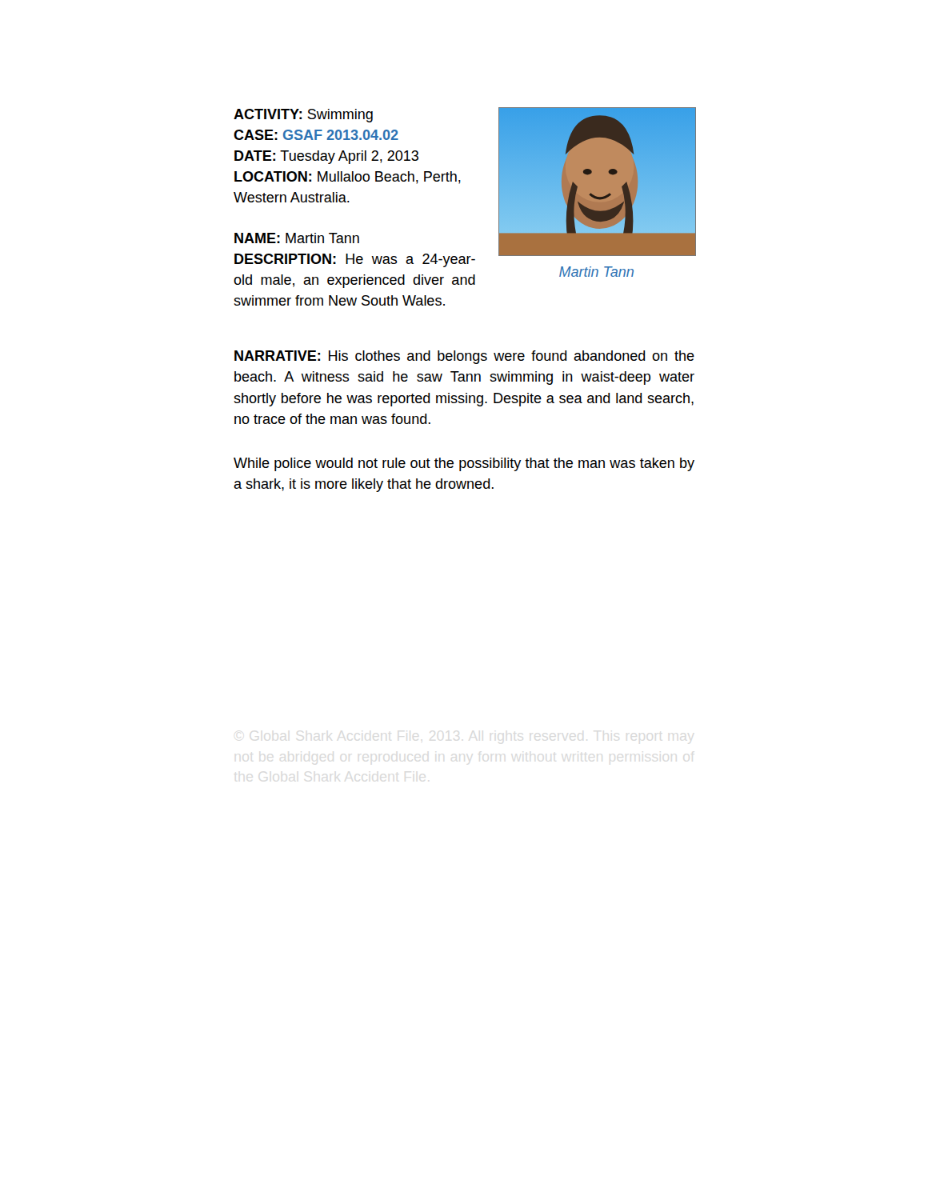Martin Tann
ACTIVITY: Swimming
CASE: GSAF 2013.04.02
DATE: Tuesday April 2, 2013
LOCATION: Mullaloo Beach, Perth, Western Australia.
NAME: Martin Tann
DESCRIPTION: He was a 24-year-old male, an experienced diver and swimmer from New South Wales.
NARRATIVE: His clothes and belongs were found abandoned on the beach. A witness said he saw Tann swimming in waist-deep water shortly before he was reported missing. Despite a sea and land search, no trace of the man was found.
While police would not rule out the possibility that the man was taken by a shark, it is more likely that he drowned.
© Global Shark Accident File, 2013. All rights reserved. This report may not be abridged or reproduced in any form without written permission of the Global Shark Accident File.